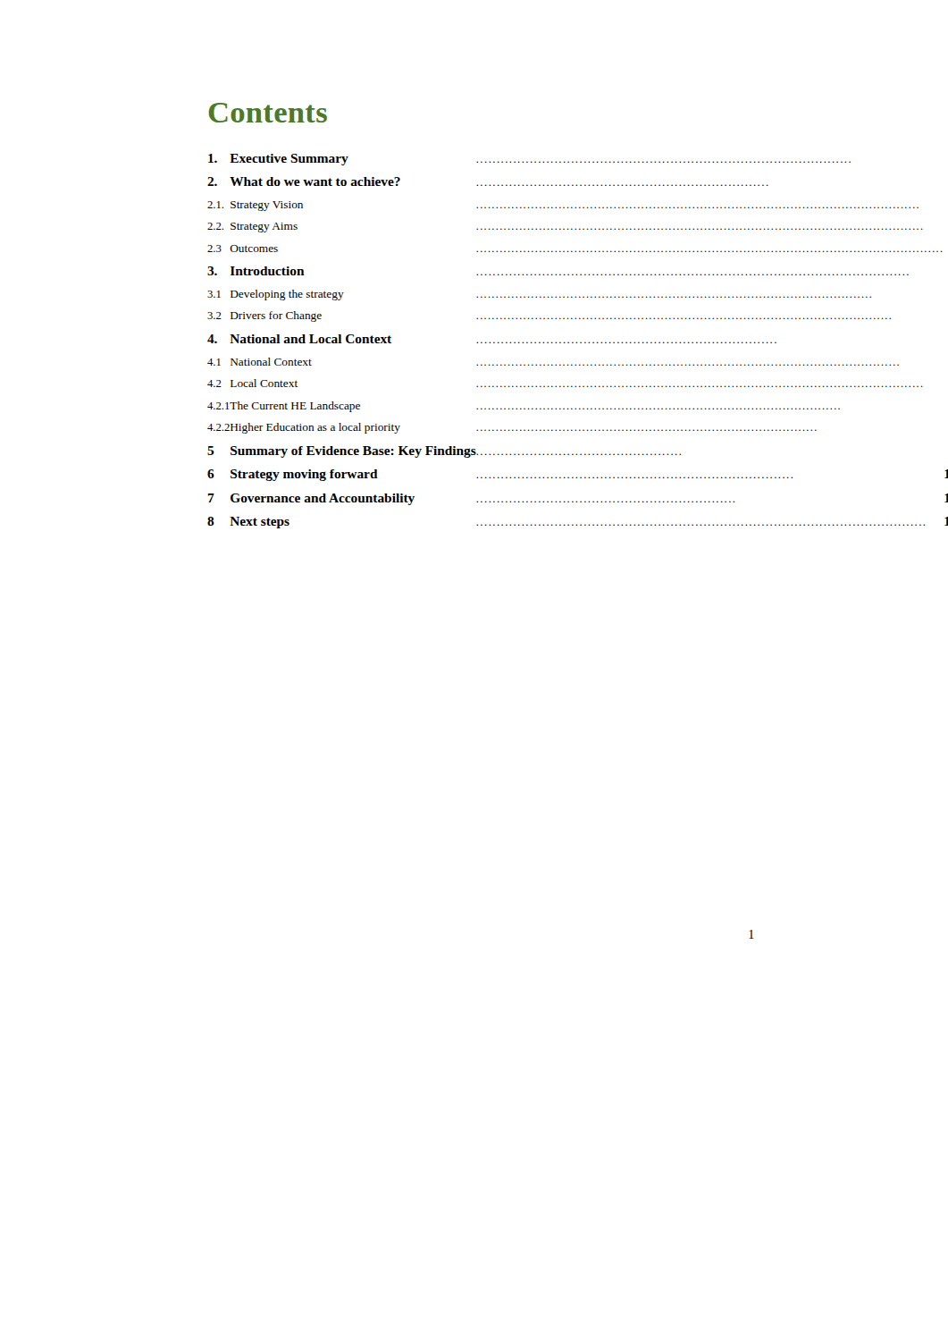Contents
| 1. | Executive Summary | ........................................................................................... | 2 |
| 2. | What do we want to achieve? | ....................................................................... | 3 |
| 2.1. | Strategy Vision | ................................................................................................................. | 3 |
| 2.2. | Strategy Aims | .................................................................................................................. | 3 |
| 2.3 | Outcomes | ....................................................................................................................... | 3 |
| 3. | Introduction | ......................................................................................................... | 4 |
| 3.1 | Developing the strategy | ..................................................................................................... | 4 |
| 3.2 | Drivers for Change | .......................................................................................................... | 4 |
| 4. | National and Local Context | ......................................................................... | 5 |
| 4.1 | National Context | ............................................................................................................ | 5 |
| 4.2 | Local Context | .................................................................................................................. | 6 |
| 4.2.1 | The Current HE Landscape | ............................................................................................. | 7 |
| 4.2.2 | Higher Education as a local priority | ....................................................................................... | 7 |
| 5 | Summary of Evidence Base: Key Findings | .................................................. | 8 |
| 6 | Strategy moving forward | ............................................................................. | 17 |
| 7 | Governance and Accountability | ............................................................... | 18 |
| 8 | Next steps | ............................................................................................................. | 19 |
1